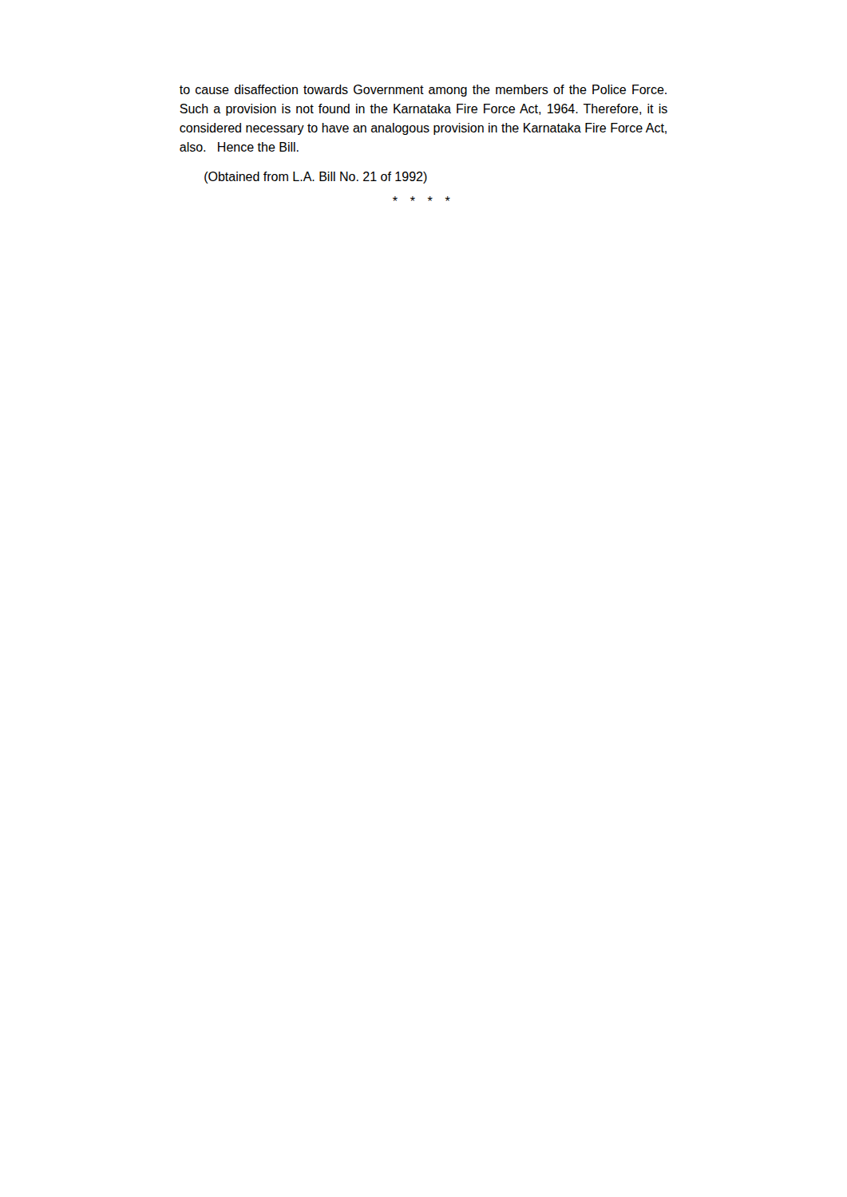to cause disaffection towards Government among the members of the Police Force. Such a provision is not found in the Karnataka Fire Force Act, 1964. Therefore, it is considered necessary to have an analogous provision in the Karnataka Fire Force Act, also. Hence the Bill.
(Obtained from L.A. Bill No. 21 of 1992)
* * * *